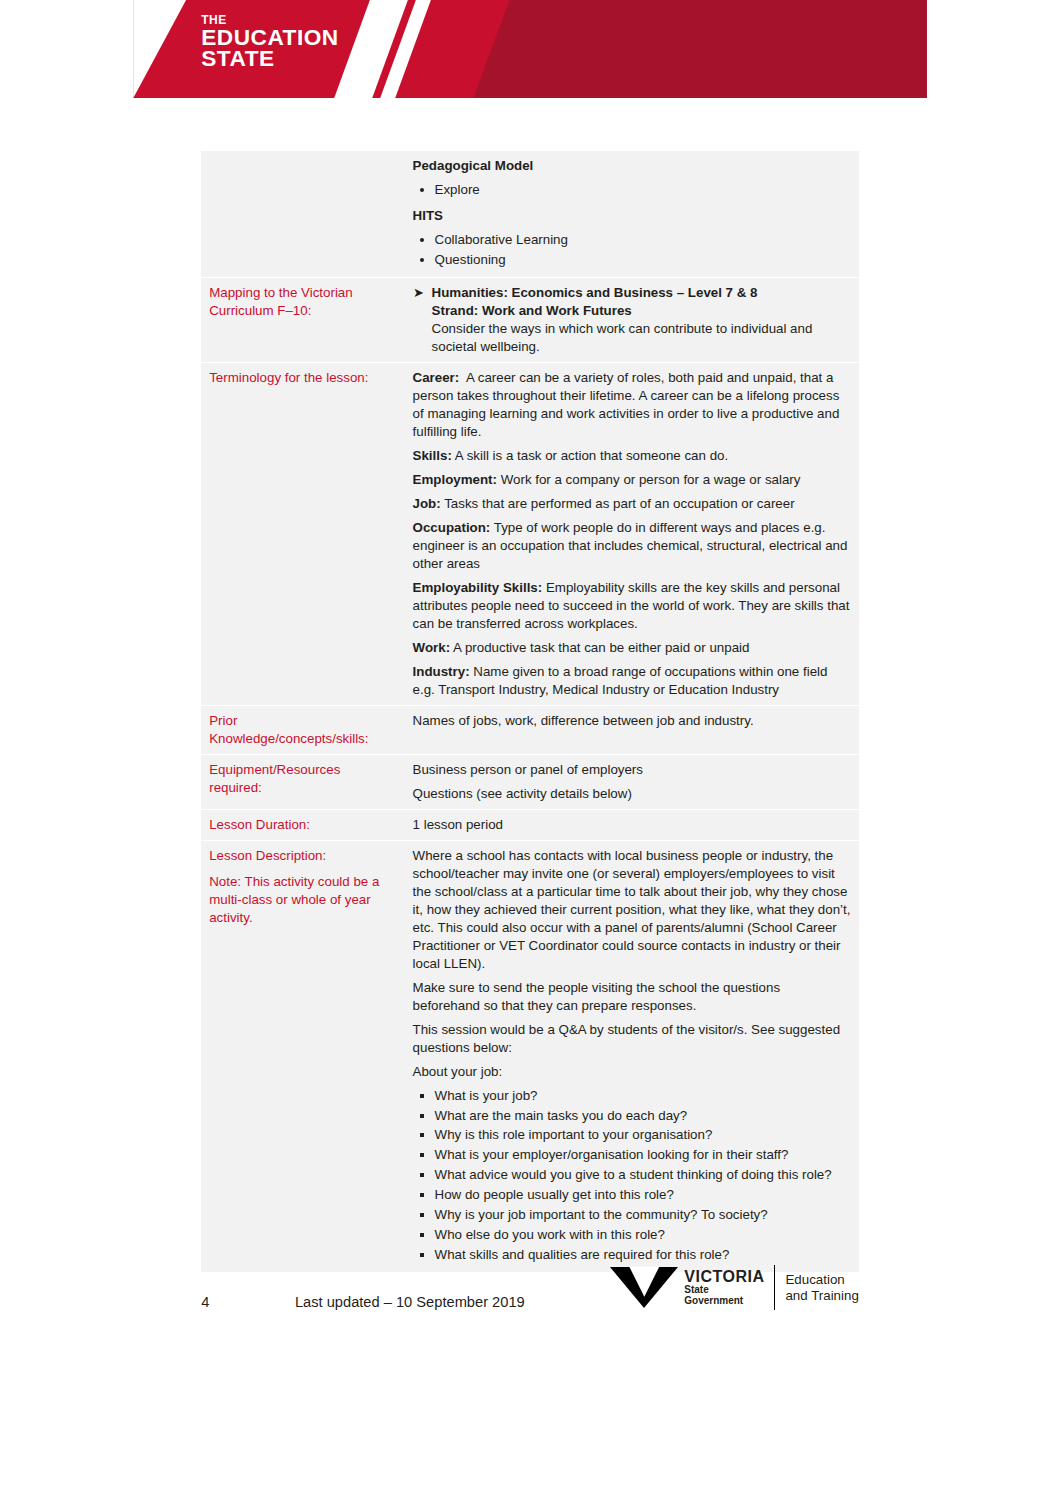THE EDUCATION STATE
| | Pedagogical Model Explore HITS Collaborative Learning Questioning |
| Mapping to the Victorian Curriculum F–10: | ➤ Humanities: Economics and Business – Level 7 & 8 Strand: Work and Work Futures Consider the ways in which work can contribute to individual and societal wellbeing. |
| Terminology for the lesson: | Career: A career can be a variety of roles, both paid and unpaid, that a person takes throughout their lifetime. A career can be a lifelong process of managing learning and work activities in order to live a productive and fulfilling life. Skills: A skill is a task or action that someone can do. Employment: Work for a company or person for a wage or salary Job: Tasks that are performed as part of an occupation or career Occupation: Type of work people do in different ways and places e.g. engineer is an occupation that includes chemical, structural, electrical and other areas Employability Skills: Employability skills are the key skills and personal attributes people need to succeed in the world of work. They are skills that can be transferred across workplaces. Work: A productive task that can be either paid or unpaid Industry: Name given to a broad range of occupations within one field e.g. Transport Industry, Medical Industry or Education Industry |
| Prior Knowledge/concepts/skills: | Names of jobs, work, difference between job and industry. |
| Equipment/Resources required: | Business person or panel of employers Questions (see activity details below) |
| Lesson Duration: | 1 lesson period |
| Lesson Description: Note: This activity could be a multi-class or whole of year activity. | Where a school has contacts with local business people or industry, the school/teacher may invite one (or several) employers/employees to visit the school/class at a particular time to talk about their job, why they chose it, how they achieved their current position, what they like, what they don’t, etc. This could also occur with a panel of parents/alumni (School Career Practitioner or VET Coordinator could source contacts in industry or their local LLEN). Make sure to send the people visiting the school the questions beforehand so that they can prepare responses. This session would be a Q&A by students of the visitor/s. See suggested questions below: About your job: What is your job? What are the main tasks you do each day? Why is this role important to your organisation? What is your employer/organisation looking for in their staff? What advice would you give to a student thinking of doing this role? How do people usually get into this role? Why is your job important to the community? To society? Who else do you work with in this role? What skills and qualities are required for this role? |
4
Last updated – 10 September 2019
VICTORIAState
Government
Education
and Training